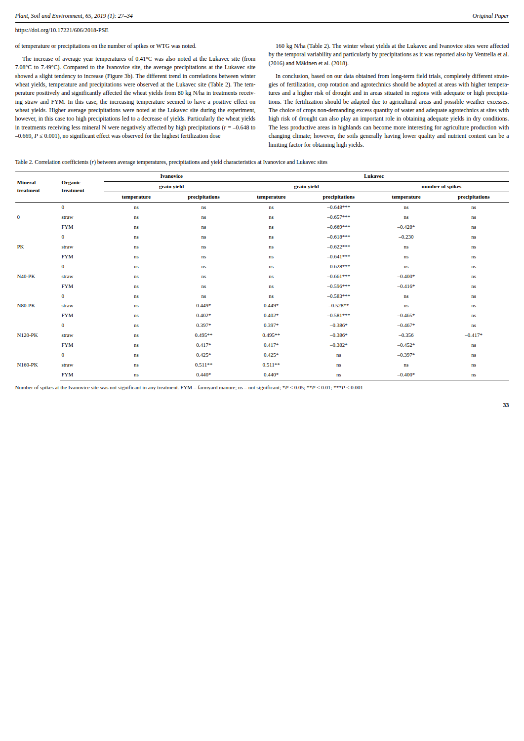Plant, Soil and Environment, 65, 2019 (1): 27–34
Original Paper
https://doi.org/10.17221/606/2018-PSE
of temperature or precipitations on the number of spikes or WTG was noted.
The increase of average year temperatures of 0.41°C was also noted at the Lukavec site (from 7.08°C to 7.49°C). Compared to the Ivanovice site, the average precipitations at the Lukavec site showed a slight tendency to increase (Figure 3b). The different trend in correlations between winter wheat yields, temperature and precipitations were observed at the Lukavec site (Table 2). The temperature positively and significantly affected the wheat yields from 80 kg N/ha in treatments receiving straw and FYM. In this case, the increasing temperature seemed to have a positive effect on wheat yields. Higher average precipitations were noted at the Lukavec site during the experiment, however, in this case too high precipitations led to a decrease of yields. Particularly the wheat yields in treatments receiving less mineral N were negatively affected by high precipitations (r = –0.648 to –0.669, P ≤ 0.001), no significant effect was observed for the highest fertilization dose
160 kg N/ha (Table 2). The winter wheat yields at the Lukavec and Ivanovice sites were affected by the temporal variability and particularly by precipitations as it was reported also by Ventrella et al. (2016) and Mäkinen et al. (2018).
In conclusion, based on our data obtained from long-term field trials, completely different strategies of fertilization, crop rotation and agrotechnics should be adopted at areas with higher temperatures and a higher risk of drought and in areas situated in regions with adequate or high precipitations. The fertilization should be adapted due to agricultural areas and possible weather excesses. The choice of crops non-demanding excess quantity of water and adequate agrotechnics at sites with high risk of drought can also play an important role in obtaining adequate yields in dry conditions. The less productive areas in highlands can become more interesting for agriculture production with changing climate; however, the soils generally having lower quality and nutrient content can be a limiting factor for obtaining high yields.
Table 2. Correlation coefficients (r) between average temperatures, precipitations and yield characteristics at Ivanovice and Lukavec sites
| Mineral treatment | Organic treatment | Ivanovice | Lukavec |
| --- | --- | --- | --- |
| grain yield | grain yield | number of spikes |
| temperature | precipitations | temperature | precipitations | temperature | precipitations |
| 0 | 0 | ns | ns | ns | –0.648*** | ns | ns |
| straw | ns | ns | ns | –0.657*** | ns | ns |
| FYM | ns | ns | ns | –0.669*** | –0.428* | ns |
| PK | 0 | ns | ns | ns | –0.618*** | –0.230 | ns |
| straw | ns | ns | ns | –0.622*** | ns | ns |
| FYM | ns | ns | ns | –0.641*** | ns | ns |
| N40-PK | 0 | ns | ns | ns | –0.628*** | ns | ns |
| straw | ns | ns | ns | –0.661*** | –0.400* | ns |
| FYM | ns | ns | ns | –0.596*** | –0.416* | ns |
| N80-PK | 0 | ns | ns | ns | –0.583*** | ns | ns |
| straw | ns | 0.449* | 0.449* | –0.528** | ns | ns |
| FYM | ns | 0.402* | 0.402* | –0.581*** | –0.465* | ns |
| N120-PK | 0 | ns | 0.397* | 0.397* | –0.386* | –0.467* | ns |
| straw | ns | 0.495** | 0.495** | –0.386* | –0.356 | –0.417* |
| FYM | ns | 0.417* | 0.417* | –0.382* | –0.452* | ns |
| N160-PK | 0 | ns | 0.425* | 0.425* | ns | –0.397* | ns |
| straw | ns | 0.511** | 0.511** | ns | ns | ns |
| FYM | ns | 0.440* | 0.440* | ns | –0.400* | ns |
Number of spikes at the Ivanovice site was not significant in any treatment. FYM – farmyard manure; ns – not significant; *P < 0.05; **P < 0.01; ***P < 0.001
33